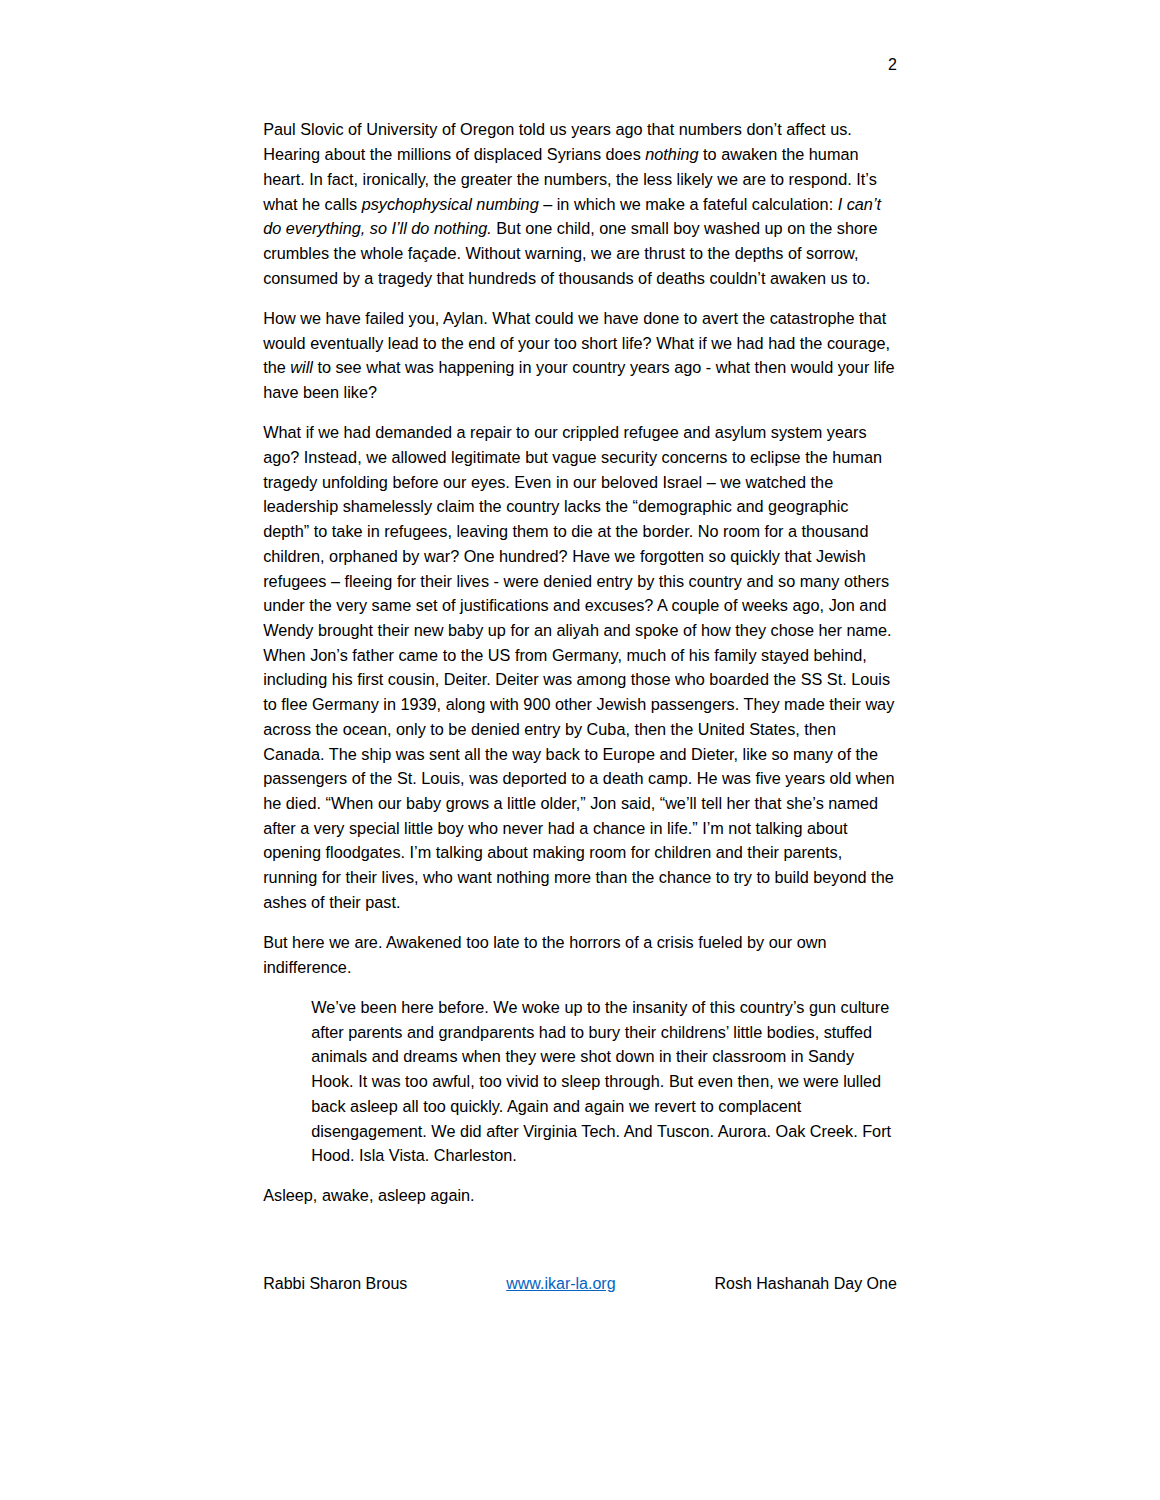2
Paul Slovic of University of Oregon told us years ago that numbers don’t affect us. Hearing about the millions of displaced Syrians does nothing to awaken the human heart. In fact, ironically, the greater the numbers, the less likely we are to respond. It’s what he calls psychophysical numbing – in which we make a fateful calculation: I can’t do everything, so I’ll do nothing. But one child, one small boy washed up on the shore crumbles the whole façade. Without warning, we are thrust to the depths of sorrow, consumed by a tragedy that hundreds of thousands of deaths couldn’t awaken us to.
How we have failed you, Aylan. What could we have done to avert the catastrophe that would eventually lead to the end of your too short life? What if we had had the courage, the will to see what was happening in your country years ago - what then would your life have been like?
What if we had demanded a repair to our crippled refugee and asylum system years ago? Instead, we allowed legitimate but vague security concerns to eclipse the human tragedy unfolding before our eyes. Even in our beloved Israel – we watched the leadership shamelessly claim the country lacks the “demographic and geographic depth” to take in refugees, leaving them to die at the border. No room for a thousand children, orphaned by war? One hundred? Have we forgotten so quickly that Jewish refugees – fleeing for their lives - were denied entry by this country and so many others under the very same set of justifications and excuses? A couple of weeks ago, Jon and Wendy brought their new baby up for an aliyah and spoke of how they chose her name. When Jon’s father came to the US from Germany, much of his family stayed behind, including his first cousin, Deiter. Deiter was among those who boarded the SS St. Louis to flee Germany in 1939, along with 900 other Jewish passengers. They made their way across the ocean, only to be denied entry by Cuba, then the United States, then Canada. The ship was sent all the way back to Europe and Dieter, like so many of the passengers of the St. Louis, was deported to a death camp. He was five years old when he died. “When our baby grows a little older,” Jon said, “we’ll tell her that she’s named after a very special little boy who never had a chance in life.” I’m not talking about opening floodgates. I’m talking about making room for children and their parents, running for their lives, who want nothing more than the chance to try to build beyond the ashes of their past.
But here we are. Awakened too late to the horrors of a crisis fueled by our own indifference.
We’ve been here before. We woke up to the insanity of this country’s gun culture after parents and grandparents had to bury their childrens’ little bodies, stuffed animals and dreams when they were shot down in their classroom in Sandy Hook. It was too awful, too vivid to sleep through. But even then, we were lulled back asleep all too quickly. Again and again we revert to complacent disengagement. We did after Virginia Tech. And Tuscon. Aurora. Oak Creek. Fort Hood. Isla Vista. Charleston.
Asleep, awake, asleep again.
Rabbi Sharon Brous
www.ikar-la.org
Rosh Hashanah Day One